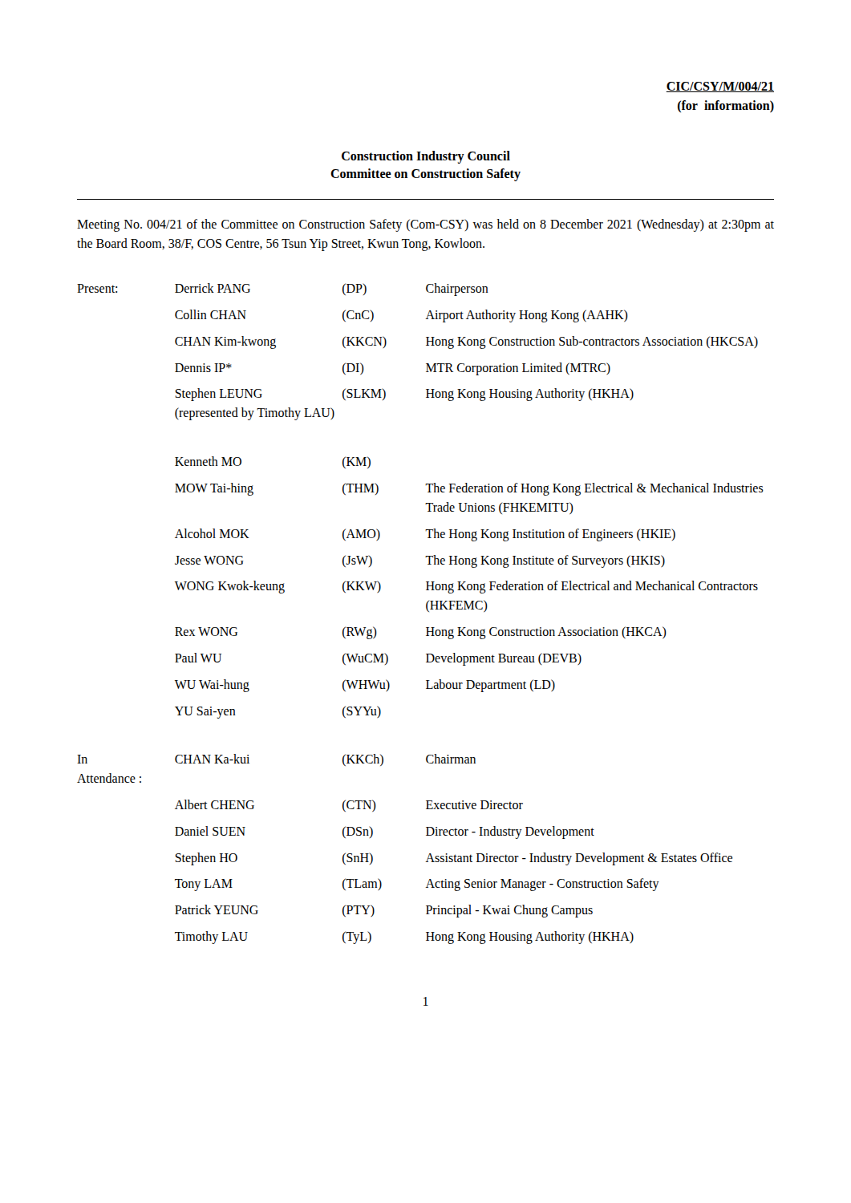CIC/CSY/M/004/21
(for information)
Construction Industry Council
Committee on Construction Safety
Meeting No. 004/21 of the Committee on Construction Safety (Com-CSY) was held on 8 December 2021 (Wednesday) at 2:30pm at the Board Room, 38/F, COS Centre, 56 Tsun Yip Street, Kwun Tong, Kowloon.
| Present: | Derrick PANG | (DP) | Chairperson |
| | Collin CHAN | (CnC) | Airport Authority Hong Kong (AAHK) |
| | CHAN Kim-kwong | (KKCN) | Hong Kong Construction Sub-contractors Association (HKCSA) |
| | Dennis IP* | (DI) | MTR Corporation Limited (MTRC) |
| | Stephen LEUNG (represented by Timothy LAU) | (SLKM) | Hong Kong Housing Authority (HKHA) |
| | Kenneth MO | (KM) | |
| | MOW Tai-hing | (THM) | The Federation of Hong Kong Electrical & Mechanical Industries Trade Unions (FHKEMITU) |
| | Alcohol MOK | (AMO) | The Hong Kong Institution of Engineers (HKIE) |
| | Jesse WONG | (JsW) | The Hong Kong Institute of Surveyors (HKIS) |
| | WONG Kwok-keung | (KKW) | Hong Kong Federation of Electrical and Mechanical Contractors (HKFEMC) |
| | Rex WONG | (RWg) | Hong Kong Construction Association (HKCA) |
| | Paul WU | (WuCM) | Development Bureau (DEVB) |
| | WU Wai-hung | (WHWu) | Labour Department (LD) |
| | YU Sai-yen | (SYYu) | |
| In Attendance : | CHAN Ka-kui | (KKCh) | Chairman |
| | Albert CHENG | (CTN) | Executive Director |
| | Daniel SUEN | (DSn) | Director - Industry Development |
| | Stephen HO | (SnH) | Assistant Director - Industry Development & Estates Office |
| | Tony LAM | (TLam) | Acting Senior Manager - Construction Safety |
| | Patrick YEUNG | (PTY) | Principal - Kwai Chung Campus |
| | Timothy LAU | (TyL) | Hong Kong Housing Authority (HKHA) |
1